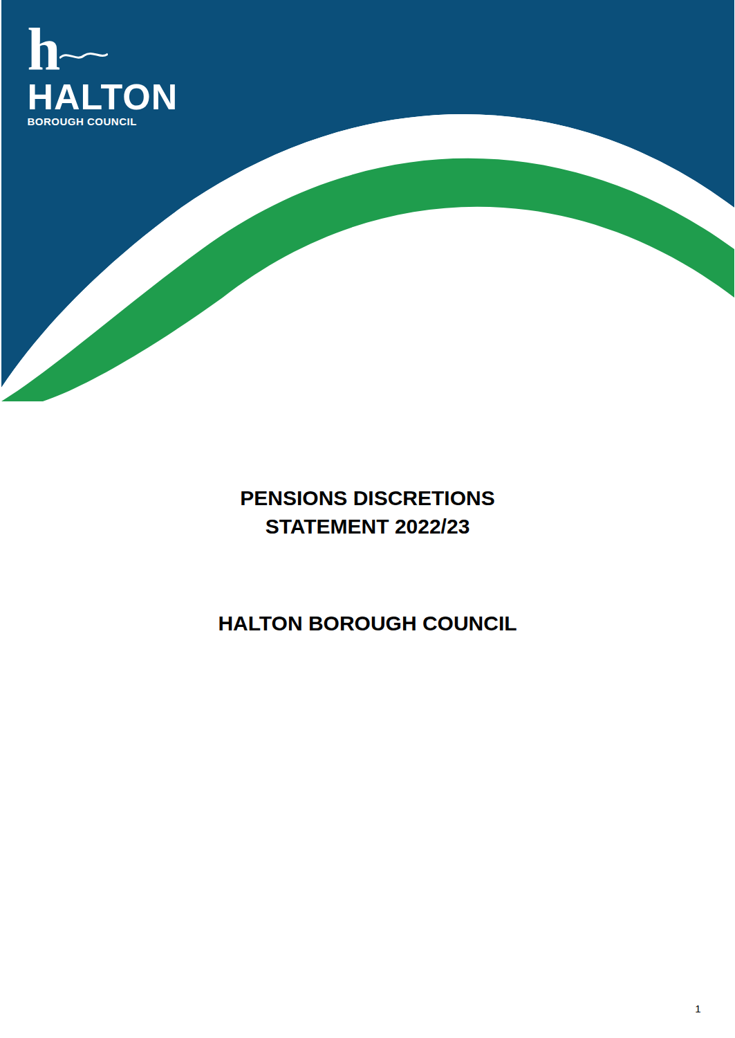h HALTON BOROUGH COUNCIL
PENSIONS DISCRETIONS
STATEMENT 2022/23
HALTON BOROUGH COUNCIL
1